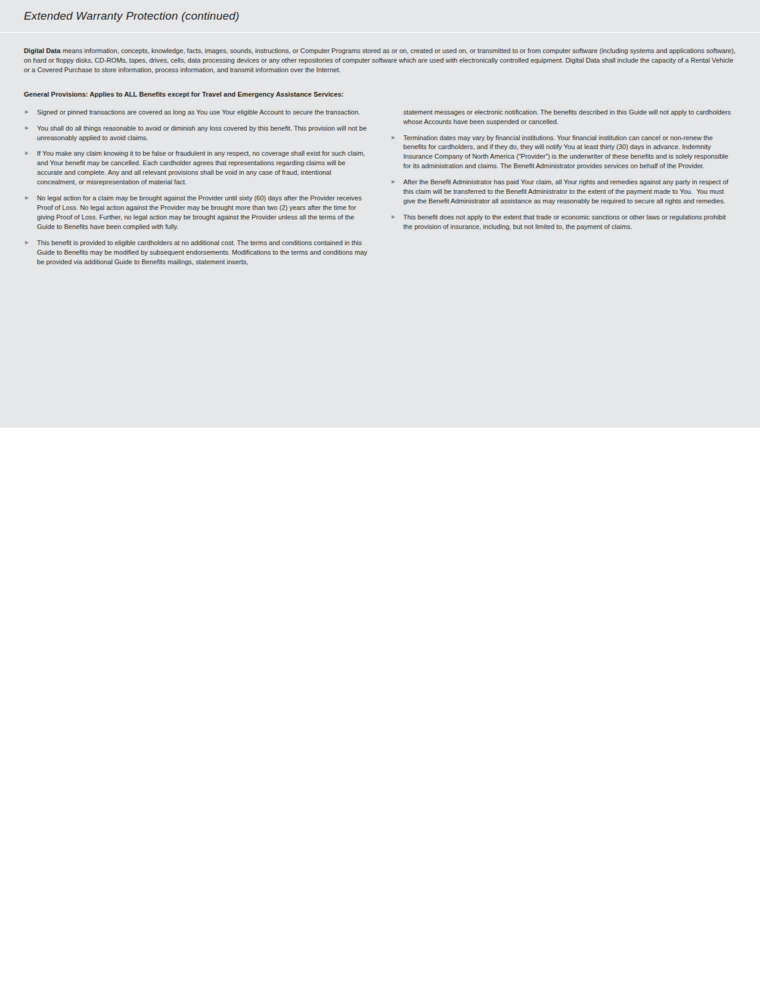Extended Warranty Protection (continued)
Digital Data means information, concepts, knowledge, facts, images, sounds, instructions, or Computer Programs stored as or on, created or used on, or transmitted to or from computer software (including systems and applications software), on hard or floppy disks, CD-ROMs, tapes, drives, cells, data processing devices or any other repositories of computer software which are used with electronically controlled equipment. Digital Data shall include the capacity of a Rental Vehicle or a Covered Purchase to store information, process information, and transmit information over the Internet.
General Provisions: Applies to ALL Benefits except for Travel and Emergency Assistance Services:
Signed or pinned transactions are covered as long as You use Your eligible Account to secure the transaction.
You shall do all things reasonable to avoid or diminish any loss covered by this benefit. This provision will not be unreasonably applied to avoid claims.
If You make any claim knowing it to be false or fraudulent in any respect, no coverage shall exist for such claim, and Your benefit may be cancelled. Each cardholder agrees that representations regarding claims will be accurate and complete. Any and all relevant provisions shall be void in any case of fraud, intentional concealment, or misrepresentation of material fact.
No legal action for a claim may be brought against the Provider until sixty (60) days after the Provider receives Proof of Loss. No legal action against the Provider may be brought more than two (2) years after the time for giving Proof of Loss. Further, no legal action may be brought against the Provider unless all the terms of the Guide to Benefits have been complied with fully.
This benefit is provided to eligible cardholders at no additional cost. The terms and conditions contained in this Guide to Benefits may be modified by subsequent endorsements. Modifications to the terms and conditions may be provided via additional Guide to Benefits mailings, statement inserts,
statement messages or electronic notification. The benefits described in this Guide will not apply to cardholders whose Accounts have been suspended or cancelled.
Termination dates may vary by financial institutions. Your financial institution can cancel or non-renew the benefits for cardholders, and if they do, they will notify You at least thirty (30) days in advance. Indemnity Insurance Company of North America (“Provider”) is the underwriter of these benefits and is solely responsible for its administration and claims. The Benefit Administrator provides services on behalf of the Provider.
After the Benefit Administrator has paid Your claim, all Your rights and remedies against any party in respect of this claim will be transferred to the Benefit Administrator to the extent of the payment made to You. You must give the Benefit Administrator all assistance as may reasonably be required to secure all rights and remedies.
This benefit does not apply to the extent that trade or economic sanctions or other laws or regulations prohibit the provision of insurance, including, but not limited to, the payment of claims.